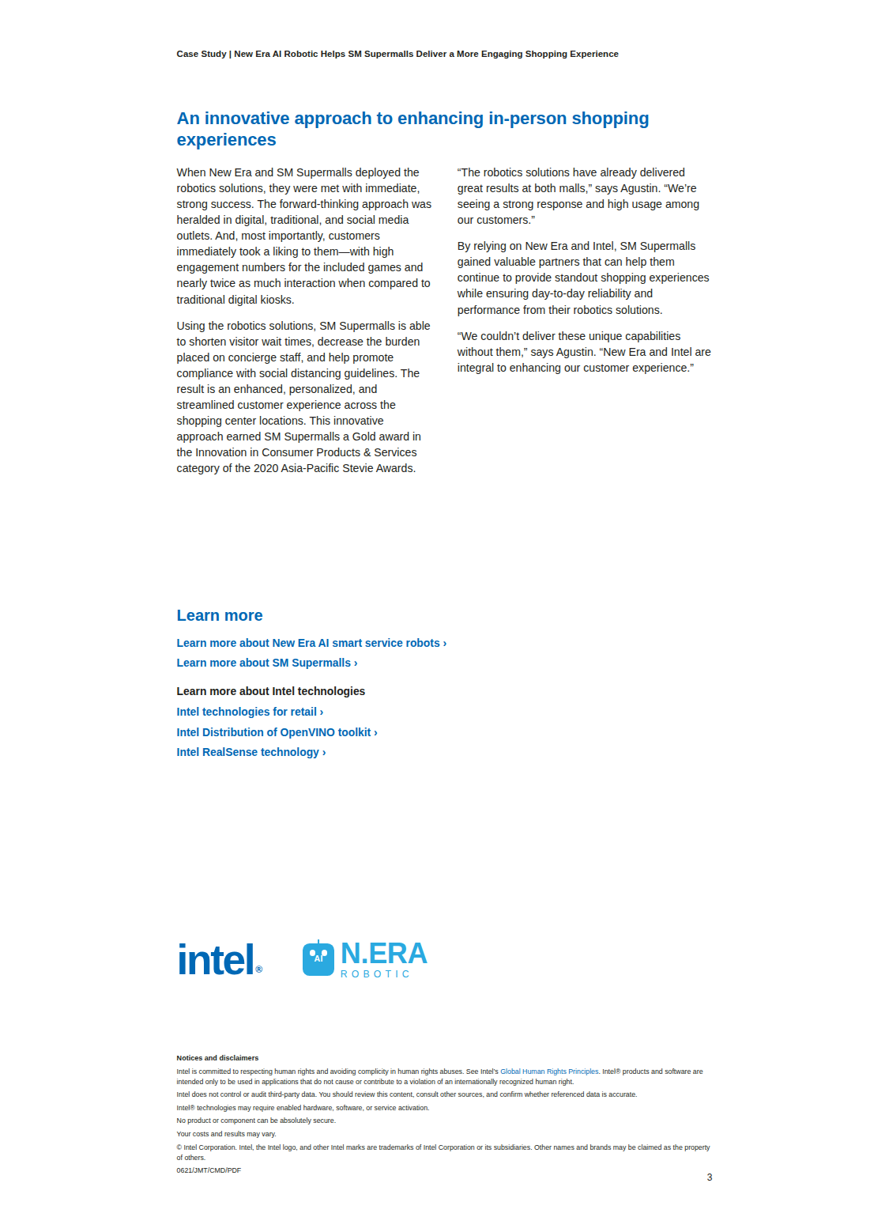Case Study | New Era AI Robotic Helps SM Supermalls Deliver a More Engaging Shopping Experience
An innovative approach to enhancing in-person shopping experiences
When New Era and SM Supermalls deployed the robotics solutions, they were met with immediate, strong success. The forward-thinking approach was heralded in digital, traditional, and social media outlets. And, most importantly, customers immediately took a liking to them—with high engagement numbers for the included games and nearly twice as much interaction when compared to traditional digital kiosks.
Using the robotics solutions, SM Supermalls is able to shorten visitor wait times, decrease the burden placed on concierge staff, and help promote compliance with social distancing guidelines. The result is an enhanced, personalized, and streamlined customer experience across the shopping center locations. This innovative approach earned SM Supermalls a Gold award in the Innovation in Consumer Products & Services category of the 2020 Asia-Pacific Stevie Awards.
“The robotics solutions have already delivered great results at both malls,” says Agustin. “We’re seeing a strong response and high usage among our customers.”
By relying on New Era and Intel, SM Supermalls gained valuable partners that can help them continue to provide standout shopping experiences while ensuring day-to-day reliability and performance from their robotics solutions.
“We couldn’t deliver these unique capabilities without them,” says Agustin. “New Era and Intel are integral to enhancing our customer experience.”
Learn more
Learn more about New Era AI smart service robots › Learn more about SM Supermalls ›
Learn more about Intel technologies
Intel technologies for retail › Intel Distribution of OpenVINO toolkit › Intel RealSense technology ›
intel®
N.ERA
ROBOTIC
Notices and disclaimers
Intel is committed to respecting human rights and avoiding complicity in human rights abuses. See Intel’s Global Human Rights Principles. Intel® products and software are intended only to be used in applications that do not cause or contribute to a violation of an internationally recognized human right.
Intel does not control or audit third-party data. You should review this content, consult other sources, and confirm whether referenced data is accurate.
Intel® technologies may require enabled hardware, software, or service activation.
No product or component can be absolutely secure.
Your costs and results may vary.
© Intel Corporation. Intel, the Intel logo, and other Intel marks are trademarks of Intel Corporation or its subsidiaries. Other names and brands may be claimed as the property of others.
0621/JMT/CMD/PDF
3